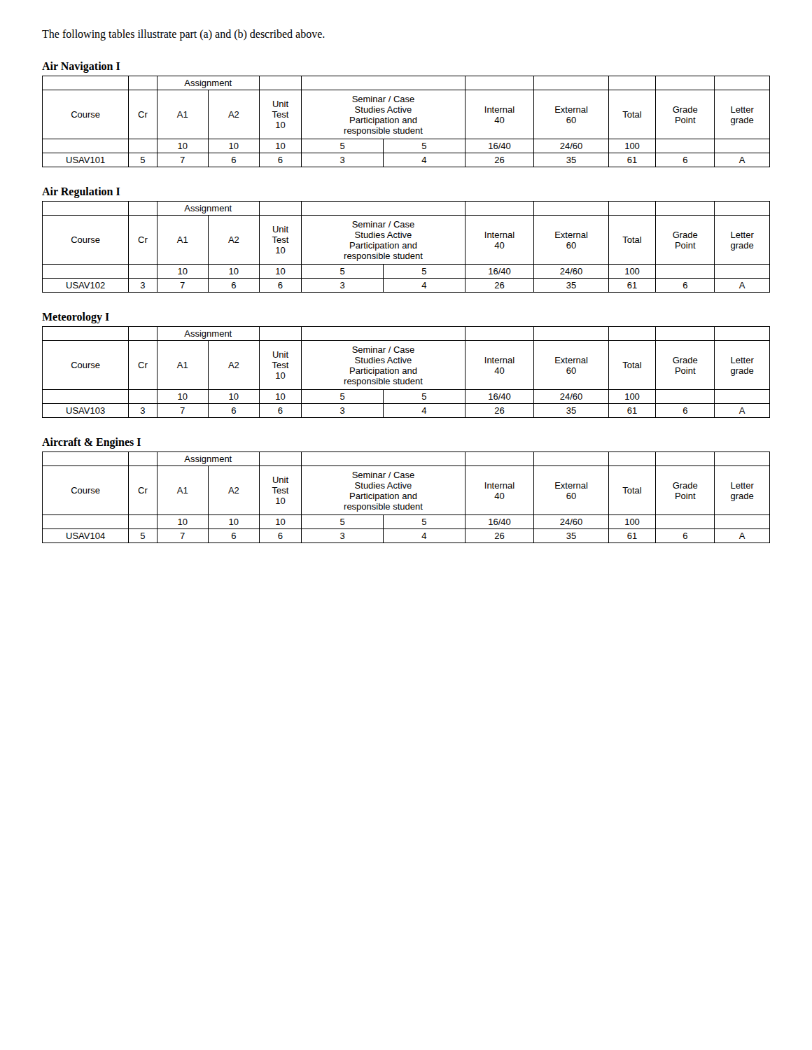The following tables illustrate part (a) and (b) described above.
Air Navigation I
| | | Assignment | | | | | | | |
| Course | Cr | A1 | A2 | Unit Test 10 | Seminar / Case Studies Active Participation and responsible student | Internal 40 | External 60 | Total | Grade Point | Letter grade |
| | | 10 | 10 | 10 | 5 | 5 | 16/40 | 24/60 | 100 | | |
| USAV101 | 5 | 7 | 6 | 6 | 3 | 4 | 26 | 35 | 61 | 6 | A |
Air Regulation I
| | | Assignment | | | | | | | |
| Course | Cr | A1 | A2 | Unit Test 10 | Seminar / Case Studies Active Participation and responsible student | Internal 40 | External 60 | Total | Grade Point | Letter grade |
| | | 10 | 10 | 10 | 5 | 5 | 16/40 | 24/60 | 100 | | |
| USAV102 | 3 | 7 | 6 | 6 | 3 | 4 | 26 | 35 | 61 | 6 | A |
Meteorology I
| | | Assignment | | | | | | | |
| Course | Cr | A1 | A2 | Unit Test 10 | Seminar / Case Studies Active Participation and responsible student | Internal 40 | External 60 | Total | Grade Point | Letter grade |
| | | 10 | 10 | 10 | 5 | 5 | 16/40 | 24/60 | 100 | | |
| USAV103 | 3 | 7 | 6 | 6 | 3 | 4 | 26 | 35 | 61 | 6 | A |
Aircraft & Engines I
| | | Assignment | | | | | | | |
| Course | Cr | A1 | A2 | Unit Test 10 | Seminar / Case Studies Active Participation and responsible student | Internal 40 | External 60 | Total | Grade Point | Letter grade |
| | | 10 | 10 | 10 | 5 | 5 | 16/40 | 24/60 | 100 | | |
| USAV104 | 5 | 7 | 6 | 6 | 3 | 4 | 26 | 35 | 61 | 6 | A |